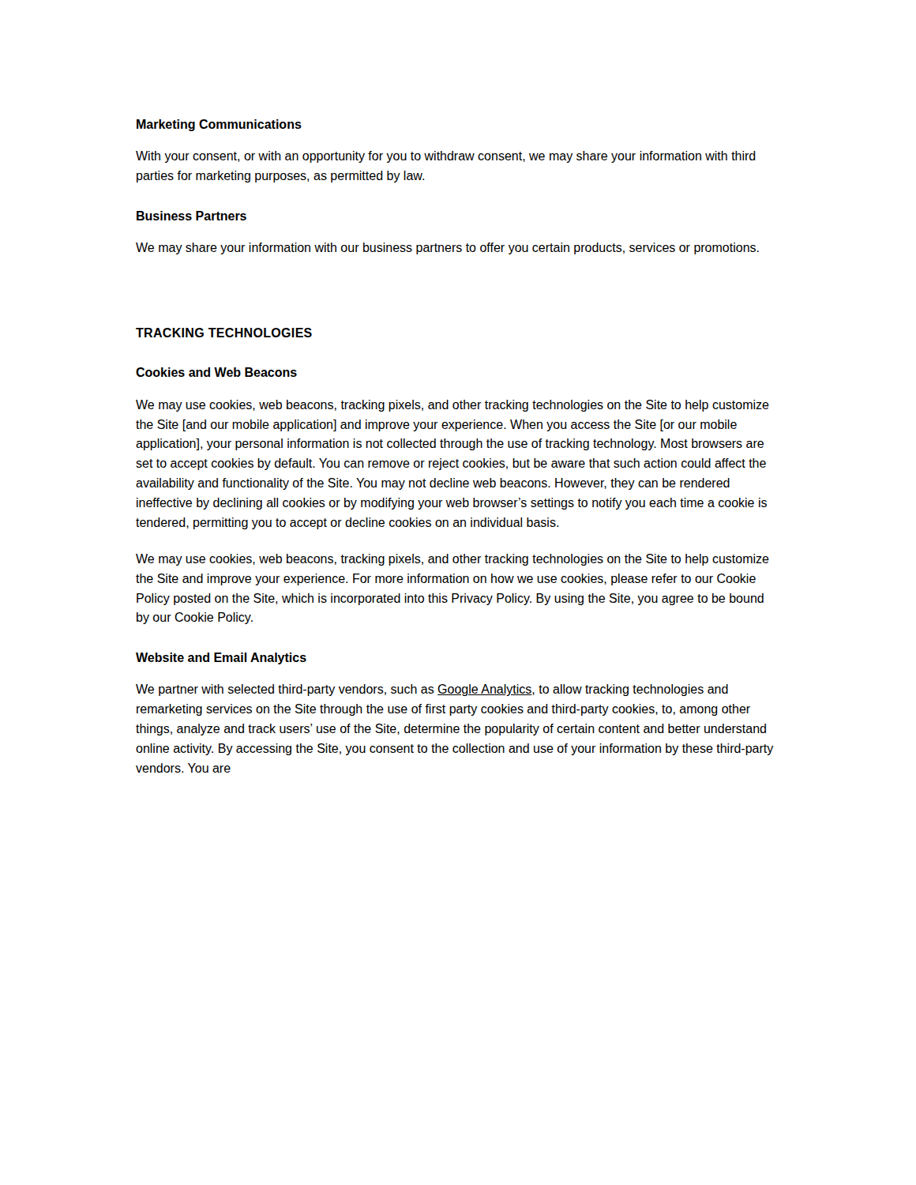Marketing Communications
With your consent, or with an opportunity for you to withdraw consent, we may share your information with third parties for marketing purposes, as permitted by law.
Business Partners
We may share your information with our business partners to offer you certain products, services or promotions.
TRACKING TECHNOLOGIES
Cookies and Web Beacons
We may use cookies, web beacons, tracking pixels, and other tracking technologies on the Site to help customize the Site [and our mobile application] and improve your experience. When you access the Site [or our mobile application], your personal information is not collected through the use of tracking technology. Most browsers are set to accept cookies by default. You can remove or reject cookies, but be aware that such action could affect the availability and functionality of the Site. You may not decline web beacons. However, they can be rendered ineffective by declining all cookies or by modifying your web browser’s settings to notify you each time a cookie is tendered, permitting you to accept or decline cookies on an individual basis.
We may use cookies, web beacons, tracking pixels, and other tracking technologies on the Site to help customize the Site and improve your experience. For more information on how we use cookies, please refer to our Cookie Policy posted on the Site, which is incorporated into this Privacy Policy. By using the Site, you agree to be bound by our Cookie Policy.
Website and Email Analytics
We partner with selected third-party vendors, such as Google Analytics, to allow tracking technologies and remarketing services on the Site through the use of first party cookies and third-party cookies, to, among other things, analyze and track users’ use of the Site, determine the popularity of certain content and better understand online activity. By accessing the Site, you consent to the collection and use of your information by these third-party vendors. You are